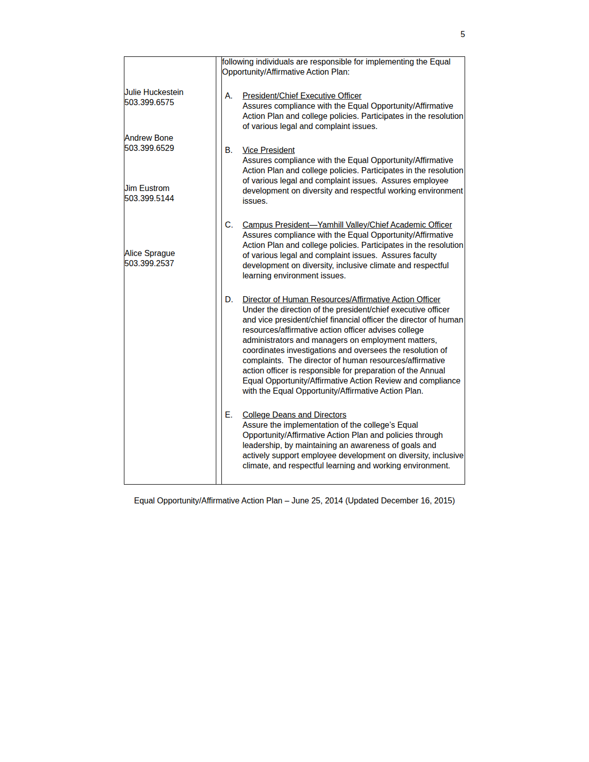5
| Julie Huckestein 503.399.6575 Andrew Bone 503.399.6529 Jim Eustrom 503.399.5144 Alice Sprague 503.399.2537 | | following individuals are responsible for implementing the Equal Opportunity/Affirmative Action Plan: A. President/Chief Executive Officer Assures compliance with the Equal Opportunity/Affirmative Action Plan and college policies. Participates in the resolution of various legal and complaint issues. B. Vice President Assures compliance with the Equal Opportunity/Affirmative Action Plan and college policies. Participates in the resolution of various legal and complaint issues. Assures employee development on diversity and respectful working environment issues. C. Campus President—Yamhill Valley/Chief Academic Officer Assures compliance with the Equal Opportunity/Affirmative Action Plan and college policies. Participates in the resolution of various legal and complaint issues. Assures faculty development on diversity, inclusive climate and respectful learning environment issues. D. Director of Human Resources/Affirmative Action Officer Under the direction of the president/chief executive officer and vice president/chief financial officer the director of human resources/affirmative action officer advises college administrators and managers on employment matters, coordinates investigations and oversees the resolution of complaints. The director of human resources/affirmative action officer is responsible for preparation of the Annual Equal Opportunity/Affirmative Action Review and compliance with the Equal Opportunity/Affirmative Action Plan. E. College Deans and Directors Assure the implementation of the college’s Equal Opportunity/Affirmative Action Plan and policies through leadership, by maintaining an awareness of goals and actively support employee development on diversity, inclusive climate, and respectful learning and working environment. |
Equal Opportunity/Affirmative Action Plan – June 25, 2014 (Updated December 16, 2015)